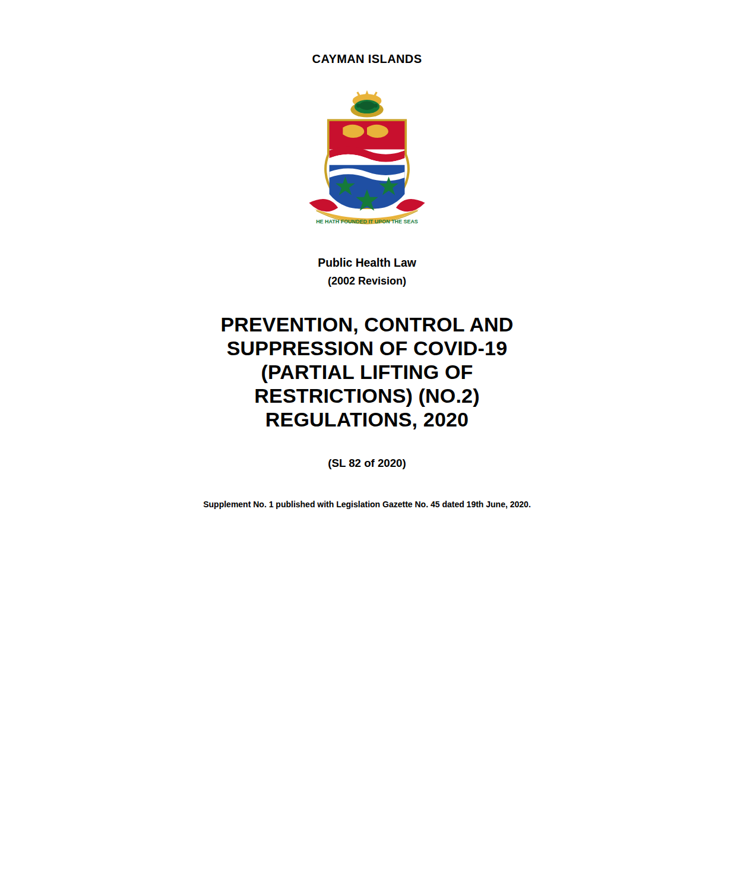CAYMAN ISLANDS
Public Health Law
(2002 Revision)
PREVENTION, CONTROL AND SUPPRESSION OF COVID-19 (PARTIAL LIFTING OF RESTRICTIONS) (NO.2) REGULATIONS, 2020
(SL 82 of 2020)
Supplement No. 1 published with Legislation Gazette No. 45 dated 19th June, 2020.